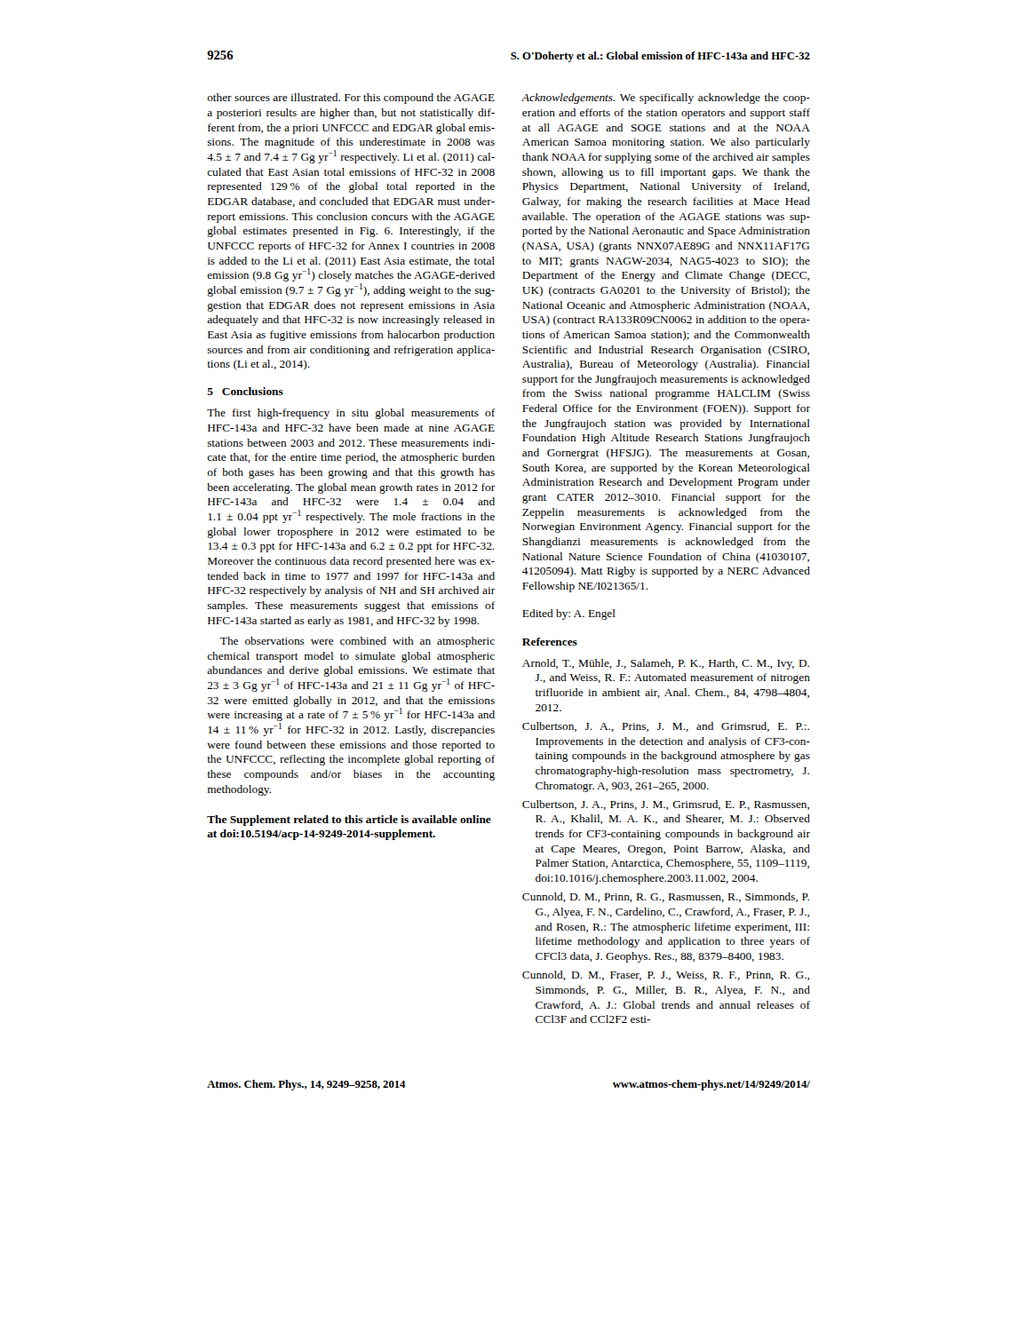9256
S. O'Doherty et al.: Global emission of HFC-143a and HFC-32
other sources are illustrated. For this compound the AGAGE a posteriori results are higher than, but not statistically different from, the a priori UNFCCC and EDGAR global emissions. The magnitude of this underestimate in 2008 was 4.5 ± 7 and 7.4 ± 7 Gg yr−1 respectively. Li et al. (2011) calculated that East Asian total emissions of HFC-32 in 2008 represented 129 % of the global total reported in the EDGAR database, and concluded that EDGAR must underreport emissions. This conclusion concurs with the AGAGE global estimates presented in Fig. 6. Interestingly, if the UNFCCC reports of HFC-32 for Annex I countries in 2008 is added to the Li et al. (2011) East Asia estimate, the total emission (9.8 Gg yr−1) closely matches the AGAGE-derived global emission (9.7 ± 7 Gg yr−1), adding weight to the suggestion that EDGAR does not represent emissions in Asia adequately and that HFC-32 is now increasingly released in East Asia as fugitive emissions from halocarbon production sources and from air conditioning and refrigeration applications (Li et al., 2014).
5 Conclusions
The first high-frequency in situ global measurements of HFC-143a and HFC-32 have been made at nine AGAGE stations between 2003 and 2012. These measurements indicate that, for the entire time period, the atmospheric burden of both gases has been growing and that this growth has been accelerating. The global mean growth rates in 2012 for HFC-143a and HFC-32 were 1.4 ± 0.04 and 1.1 ± 0.04 ppt yr−1 respectively. The mole fractions in the global lower troposphere in 2012 were estimated to be 13.4 ± 0.3 ppt for HFC-143a and 6.2 ± 0.2 ppt for HFC-32. Moreover the continuous data record presented here was extended back in time to 1977 and 1997 for HFC-143a and HFC-32 respectively by analysis of NH and SH archived air samples. These measurements suggest that emissions of HFC-143a started as early as 1981, and HFC-32 by 1998.
The observations were combined with an atmospheric chemical transport model to simulate global atmospheric abundances and derive global emissions. We estimate that 23 ± 3 Gg yr−1 of HFC-143a and 21 ± 11 Gg yr−1 of HFC-32 were emitted globally in 2012, and that the emissions were increasing at a rate of 7 ± 5 % yr−1 for HFC-143a and 14 ± 11 % yr−1 for HFC-32 in 2012. Lastly, discrepancies were found between these emissions and those reported to the UNFCCC, reflecting the incomplete global reporting of these compounds and/or biases in the accounting methodology.
The Supplement related to this article is available online at doi:10.5194/acp-14-9249-2014-supplement.
Acknowledgements. We specifically acknowledge the cooperation and efforts of the station operators and support staff at all AGAGE and SOGE stations and at the NOAA American Samoa monitoring station. We also particularly thank NOAA for supplying some of the archived air samples shown, allowing us to fill important gaps. We thank the Physics Department, National University of Ireland, Galway, for making the research facilities at Mace Head available. The operation of the AGAGE stations was supported by the National Aeronautic and Space Administration (NASA, USA) (grants NNX07AE89G and NNX11AF17G to MIT; grants NAGW-2034, NAG5-4023 to SIO); the Department of the Energy and Climate Change (DECC, UK) (contracts GA0201 to the University of Bristol); the National Oceanic and Atmospheric Administration (NOAA, USA) (contract RA133R09CN0062 in addition to the operations of American Samoa station); and the Commonwealth Scientific and Industrial Research Organisation (CSIRO, Australia), Bureau of Meteorology (Australia). Financial support for the Jungfraujoch measurements is acknowledged from the Swiss national programme HALCLIM (Swiss Federal Office for the Environment (FOEN)). Support for the Jungfraujoch station was provided by International Foundation High Altitude Research Stations Jungfraujoch and Gornergrat (HFSJG). The measurements at Gosan, South Korea, are supported by the Korean Meteorological Administration Research and Development Program under grant CATER 2012–3010. Financial support for the Zeppelin measurements is acknowledged from the Norwegian Environment Agency. Financial support for the Shangdianzi measurements is acknowledged from the National Nature Science Foundation of China (41030107, 41205094). Matt Rigby is supported by a NERC Advanced Fellowship NE/I021365/1.
Edited by: A. Engel
References
Arnold, T., Mühle, J., Salameh, P. K., Harth, C. M., Ivy, D. J., and Weiss, R. F.: Automated measurement of nitrogen trifluoride in ambient air, Anal. Chem., 84, 4798–4804, 2012.
Culbertson, J. A., Prins, J. M., and Grimsrud, E. P.:. Improvements in the detection and analysis of CF3-containing compounds in the background atmosphere by gas chromatography-high-resolution mass spectrometry, J. Chromatogr. A, 903, 261–265, 2000.
Culbertson, J. A., Prins, J. M., Grimsrud, E. P., Rasmussen, R. A., Khalil, M. A. K., and Shearer, M. J.: Observed trends for CF3-containing compounds in background air at Cape Meares, Oregon, Point Barrow, Alaska, and Palmer Station, Antarctica, Chemosphere, 55, 1109–1119, doi:10.1016/j.chemosphere.2003.11.002, 2004.
Cunnold, D. M., Prinn, R. G., Rasmussen, R., Simmonds, P. G., Alyea, F. N., Cardelino, C., Crawford, A., Fraser, P. J., and Rosen, R.: The atmospheric lifetime experiment, III: lifetime methodology and application to three years of CFCl3 data, J. Geophys. Res., 88, 8379–8400, 1983.
Cunnold, D. M., Fraser, P. J., Weiss, R. F., Prinn, R. G., Simmonds, P. G., Miller, B. R., Alyea, F. N., and Crawford, A. J.: Global trends and annual releases of CCl3F and CCl2F2 esti-
Atmos. Chem. Phys., 14, 9249–9258, 2014
www.atmos-chem-phys.net/14/9249/2014/